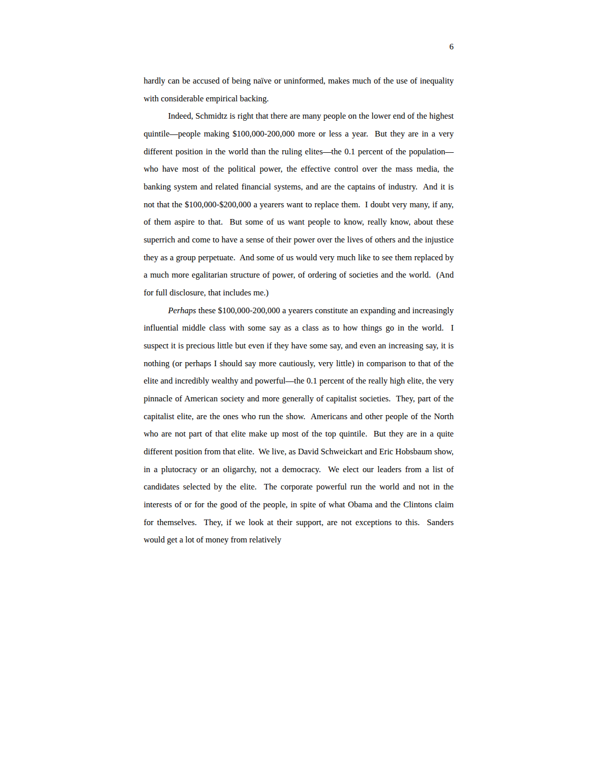6
hardly can be accused of being naïve or uninformed, makes much of the use of inequality with considerable empirical backing.
Indeed, Schmidtz is right that there are many people on the lower end of the highest quintile—people making $100,000-200,000 more or less a year. But they are in a very different position in the world than the ruling elites—the 0.1 percent of the population—who have most of the political power, the effective control over the mass media, the banking system and related financial systems, and are the captains of industry. And it is not that the $100,000-$200,000 a yearers want to replace them. I doubt very many, if any, of them aspire to that. But some of us want people to know, really know, about these superrich and come to have a sense of their power over the lives of others and the injustice they as a group perpetuate. And some of us would very much like to see them replaced by a much more egalitarian structure of power, of ordering of societies and the world. (And for full disclosure, that includes me.)
Perhaps these $100,000-200,000 a yearers constitute an expanding and increasingly influential middle class with some say as a class as to how things go in the world. I suspect it is precious little but even if they have some say, and even an increasing say, it is nothing (or perhaps I should say more cautiously, very little) in comparison to that of the elite and incredibly wealthy and powerful—the 0.1 percent of the really high elite, the very pinnacle of American society and more generally of capitalist societies. They, part of the capitalist elite, are the ones who run the show. Americans and other people of the North who are not part of that elite make up most of the top quintile. But they are in a quite different position from that elite. We live, as David Schweickart and Eric Hobsbaum show, in a plutocracy or an oligarchy, not a democracy. We elect our leaders from a list of candidates selected by the elite. The corporate powerful run the world and not in the interests of or for the good of the people, in spite of what Obama and the Clintons claim for themselves. They, if we look at their support, are not exceptions to this. Sanders would get a lot of money from relatively